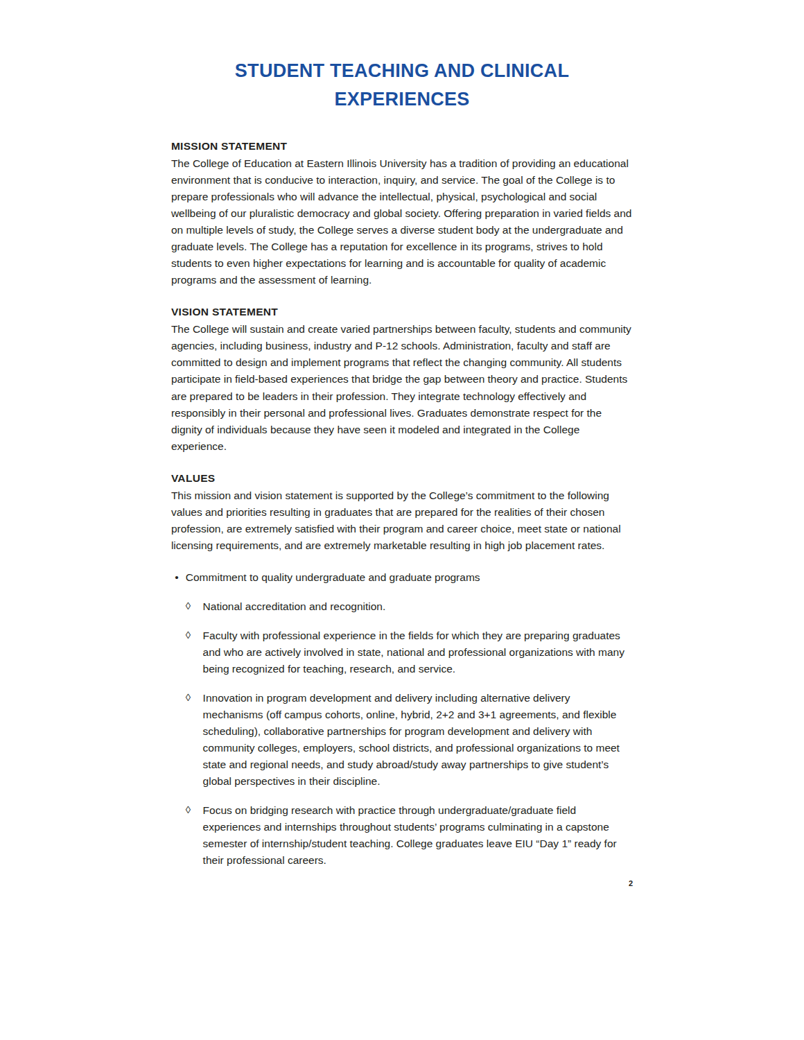Student Teaching and Clinical Experiences
Mission Statement
The College of Education at Eastern Illinois University has a tradition of providing an educational environment that is conducive to interaction, inquiry, and service. The goal of the College is to prepare professionals who will advance the intellectual, physical, psychological and social wellbeing of our pluralistic democracy and global society. Offering preparation in varied fields and on multiple levels of study, the College serves a diverse student body at the undergraduate and graduate levels. The College has a reputation for excellence in its programs, strives to hold students to even higher expectations for learning and is accountable for quality of academic programs and the assessment of learning.
Vision Statement
The College will sustain and create varied partnerships between faculty, students and community agencies, including business, industry and P-12 schools. Administration, faculty and staff are committed to design and implement programs that reflect the changing community. All students participate in field-based experiences that bridge the gap between theory and practice. Students are prepared to be leaders in their profession. They integrate technology effectively and responsibly in their personal and professional lives. Graduates demonstrate respect for the dignity of individuals because they have seen it modeled and integrated in the College experience.
Values
This mission and vision statement is supported by the College’s commitment to the following values and priorities resulting in graduates that are prepared for the realities of their chosen profession, are extremely satisfied with their program and career choice, meet state or national licensing requirements, and are extremely marketable resulting in high job placement rates.
Commitment to quality undergraduate and graduate programs
National accreditation and recognition.
Faculty with professional experience in the fields for which they are preparing graduates and who are actively involved in state, national and professional organizations with many being recognized for teaching, research, and service.
Innovation in program development and delivery including alternative delivery mechanisms (off campus cohorts, online, hybrid, 2+2 and 3+1 agreements, and flexible scheduling), collaborative partnerships for program development and delivery with community colleges, employers, school districts, and professional organizations to meet state and regional needs, and study abroad/study away partnerships to give student’s global perspectives in their discipline.
Focus on bridging research with practice through undergraduate/graduate field experiences and internships throughout students’ programs culminating in a capstone semester of internship/student teaching. College graduates leave EIU “Day 1” ready for their professional careers.
2